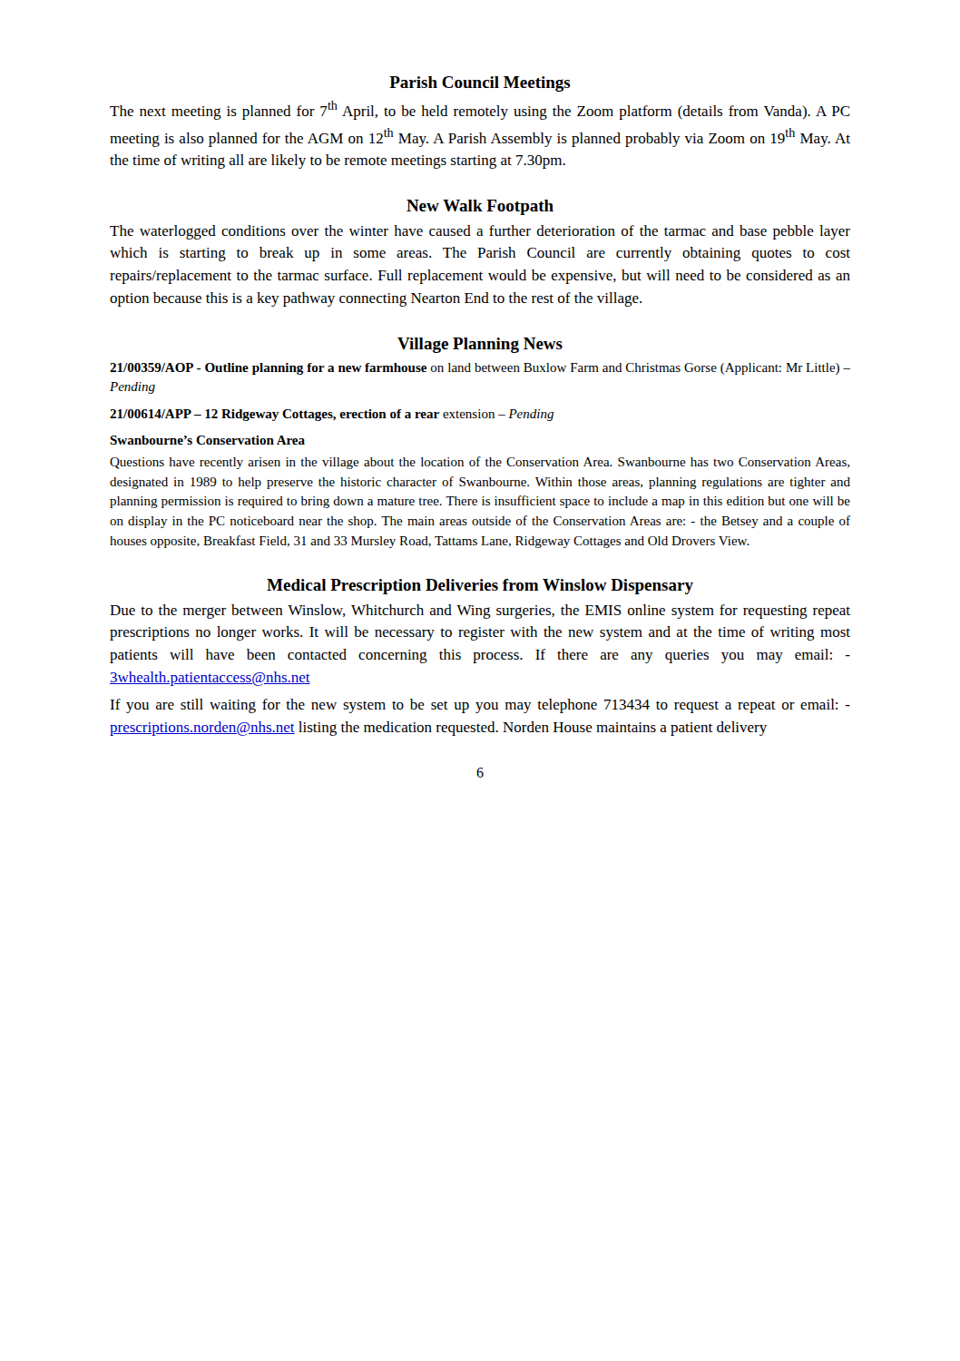Parish Council Meetings
The next meeting is planned for 7th April, to be held remotely using the Zoom platform (details from Vanda). A PC meeting is also planned for the AGM on 12th May. A Parish Assembly is planned probably via Zoom on 19th May. At the time of writing all are likely to be remote meetings starting at 7.30pm.
New Walk Footpath
The waterlogged conditions over the winter have caused a further deterioration of the tarmac and base pebble layer which is starting to break up in some areas. The Parish Council are currently obtaining quotes to cost repairs/replacement to the tarmac surface. Full replacement would be expensive, but will need to be considered as an option because this is a key pathway connecting Nearton End to the rest of the village.
Village Planning News
21/00359/AOP - Outline planning for a new farmhouse on land between Buxlow Farm and Christmas Gorse (Applicant: Mr Little) – Pending
21/00614/APP – 12 Ridgeway Cottages, erection of a rear extension – Pending
Swanbourne’s Conservation Area
Questions have recently arisen in the village about the location of the Conservation Area. Swanbourne has two Conservation Areas, designated in 1989 to help preserve the historic character of Swanbourne. Within those areas, planning regulations are tighter and planning permission is required to bring down a mature tree. There is insufficient space to include a map in this edition but one will be on display in the PC noticeboard near the shop. The main areas outside of the Conservation Areas are: - the Betsey and a couple of houses opposite, Breakfast Field, 31 and 33 Mursley Road, Tattams Lane, Ridgeway Cottages and Old Drovers View.
Medical Prescription Deliveries from Winslow Dispensary
Due to the merger between Winslow, Whitchurch and Wing surgeries, the EMIS online system for requesting repeat prescriptions no longer works. It will be necessary to register with the new system and at the time of writing most patients will have been contacted concerning this process. If there are any queries you may email: - 3whealth.patientaccess@nhs.net
If you are still waiting for the new system to be set up you may telephone 713434 to request a repeat or email: - prescriptions.norden@nhs.net listing the medication requested. Norden House maintains a patient delivery
6